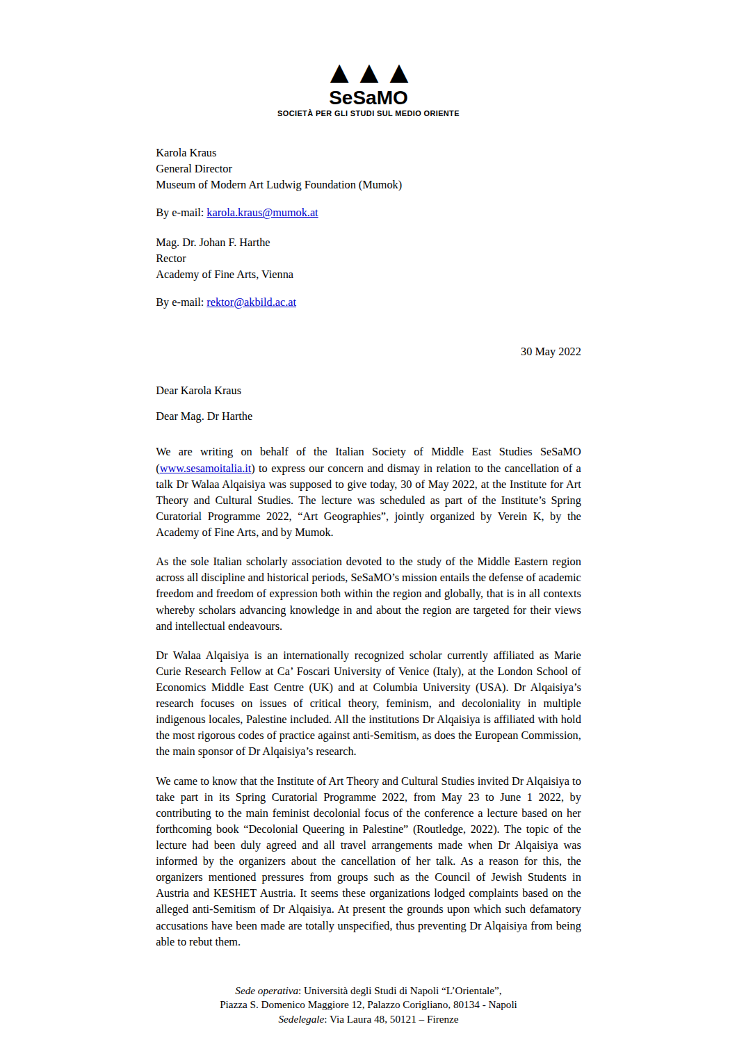▲▲▲ SeSaMO SOCIETÀ PER GLI STUDI SUL MEDIO ORIENTE
Karola Kraus
General Director
Museum of Modern Art Ludwig Foundation (Mumok)
By e-mail: karola.kraus@mumok.at
Mag. Dr. Johan F. Harthe
Rector
Academy of Fine Arts, Vienna
By e-mail: rektor@akbild.ac.at
30 May 2022
Dear Karola Kraus
Dear Mag. Dr Harthe
We are writing on behalf of the Italian Society of Middle East Studies SeSaMO (www.sesamoitalia.it) to express our concern and dismay in relation to the cancellation of a talk Dr Walaa Alqaisiya was supposed to give today, 30 of May 2022, at the Institute for Art Theory and Cultural Studies. The lecture was scheduled as part of the Institute’s Spring Curatorial Programme 2022, “Art Geographies”, jointly organized by Verein K, by the Academy of Fine Arts, and by Mumok.
As the sole Italian scholarly association devoted to the study of the Middle Eastern region across all discipline and historical periods, SeSaMO’s mission entails the defense of academic freedom and freedom of expression both within the region and globally, that is in all contexts whereby scholars advancing knowledge in and about the region are targeted for their views and intellectual endeavours.
Dr Walaa Alqaisiya is an internationally recognized scholar currently affiliated as Marie Curie Research Fellow at Ca’ Foscari University of Venice (Italy), at the London School of Economics Middle East Centre (UK) and at Columbia University (USA). Dr Alqaisiya’s research focuses on issues of critical theory, feminism, and decoloniality in multiple indigenous locales, Palestine included. All the institutions Dr Alqaisiya is affiliated with hold the most rigorous codes of practice against anti-Semitism, as does the European Commission, the main sponsor of Dr Alqaisiya’s research.
We came to know that the Institute of Art Theory and Cultural Studies invited Dr Alqaisiya to take part in its Spring Curatorial Programme 2022, from May 23 to June 1 2022, by contributing to the main feminist decolonial focus of the conference a lecture based on her forthcoming book “Decolonial Queering in Palestine” (Routledge, 2022). The topic of the lecture had been duly agreed and all travel arrangements made when Dr Alqaisiya was informed by the organizers about the cancellation of her talk. As a reason for this, the organizers mentioned pressures from groups such as the Council of Jewish Students in Austria and KESHET Austria. It seems these organizations lodged complaints based on the alleged anti-Semitism of Dr Alqaisiya. At present the grounds upon which such defamatory accusations have been made are totally unspecified, thus preventing Dr Alqaisiya from being able to rebut them.
Sede operativa: Università degli Studi di Napoli “L’Orientale”,
Piazza S. Domenico Maggiore 12, Palazzo Corigliano, 80134 - Napoli
Sedelegale: Via Laura 48, 50121 – Firenze